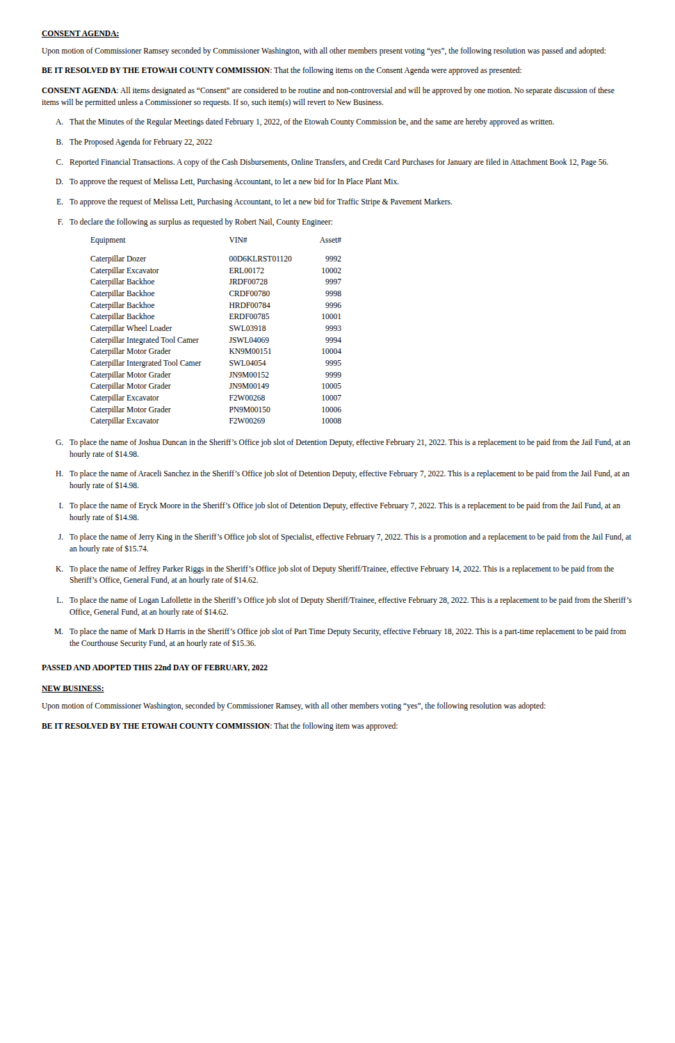CONSENT AGENDA:
Upon motion of Commissioner Ramsey seconded by Commissioner Washington, with all other members present voting “yes”, the following resolution was passed and adopted:
BE IT RESOLVED BY THE ETOWAH COUNTY COMMISSION: That the following items on the Consent Agenda were approved as presented:
CONSENT AGENDA: All items designated as “Consent” are considered to be routine and non-controversial and will be approved by one motion. No separate discussion of these items will be permitted unless a Commissioner so requests. If so, such item(s) will revert to New Business.
That the Minutes of the Regular Meetings dated February 1, 2022, of the Etowah County Commission be, and the same are hereby approved as written.
The Proposed Agenda for February 22, 2022
Reported Financial Transactions. A copy of the Cash Disbursements, Online Transfers, and Credit Card Purchases for January are filed in Attachment Book 12, Page 56.
To approve the request of Melissa Lett, Purchasing Accountant, to let a new bid for In Place Plant Mix.
To approve the request of Melissa Lett, Purchasing Accountant, to let a new bid for Traffic Stripe & Pavement Markers.
To declare the following as surplus as requested by Robert Nail, County Engineer:
| Equipment | VIN# | Asset# |
| --- | --- | --- |
| Caterpillar Dozer | 00D6KLRST01120 | 9992 |
| Caterpillar Excavator | ERL00172 | 10002 |
| Caterpillar Backhoe | JRDF00728 | 9997 |
| Caterpillar Backhoe | CRDF00780 | 9998 |
| Caterpillar Backhoe | HRDF00784 | 9996 |
| Caterpillar Backhoe | ERDF00785 | 10001 |
| Caterpillar Wheel Loader | SWL03918 | 9993 |
| Caterpillar Integrated Tool Camer | JSWL04069 | 9994 |
| Caterpillar Motor Grader | KN9M00151 | 10004 |
| Caterpillar Intergrated Tool Camer | SWL04054 | 9995 |
| Caterpillar Motor Grader | JN9M00152 | 9999 |
| Caterpillar Motor Grader | JN9M00149 | 10005 |
| Caterpillar Excavator | F2W00268 | 10007 |
| Caterpillar Motor Grader | PN9M00150 | 10006 |
| Caterpillar Excavator | F2W00269 | 10008 |
To place the name of Joshua Duncan in the Sheriff’s Office job slot of Detention Deputy, effective February 21, 2022. This is a replacement to be paid from the Jail Fund, at an hourly rate of $14.98.
To place the name of Araceli Sanchez in the Sheriff’s Office job slot of Detention Deputy, effective February 7, 2022. This is a replacement to be paid from the Jail Fund, at an hourly rate of $14.98.
To place the name of Eryck Moore in the Sheriff’s Office job slot of Detention Deputy, effective February 7, 2022. This is a replacement to be paid from the Jail Fund, at an hourly rate of $14.98.
To place the name of Jerry King in the Sheriff’s Office job slot of Specialist, effective February 7, 2022. This is a promotion and a replacement to be paid from the Jail Fund, at an hourly rate of $15.74.
To place the name of Jeffrey Parker Riggs in the Sheriff’s Office job slot of Deputy Sheriff/Trainee, effective February 14, 2022. This is a replacement to be paid from the Sheriff’s Office, General Fund, at an hourly rate of $14.62.
To place the name of Logan Lafollette in the Sheriff’s Office job slot of Deputy Sheriff/Trainee, effective February 28, 2022. This is a replacement to be paid from the Sheriff’s Office, General Fund, at an hourly rate of $14.62.
To place the name of Mark D Harris in the Sheriff’s Office job slot of Part Time Deputy Security, effective February 18, 2022. This is a part-time replacement to be paid from the Courthouse Security Fund, at an hourly rate of $15.36.
PASSED AND ADOPTED THIS 22nd DAY OF FEBRUARY, 2022
NEW BUSINESS:
Upon motion of Commissioner Washington, seconded by Commissioner Ramsey, with all other members voting “yes”, the following resolution was adopted:
BE IT RESOLVED BY THE ETOWAH COUNTY COMMISSION: That the following item was approved: